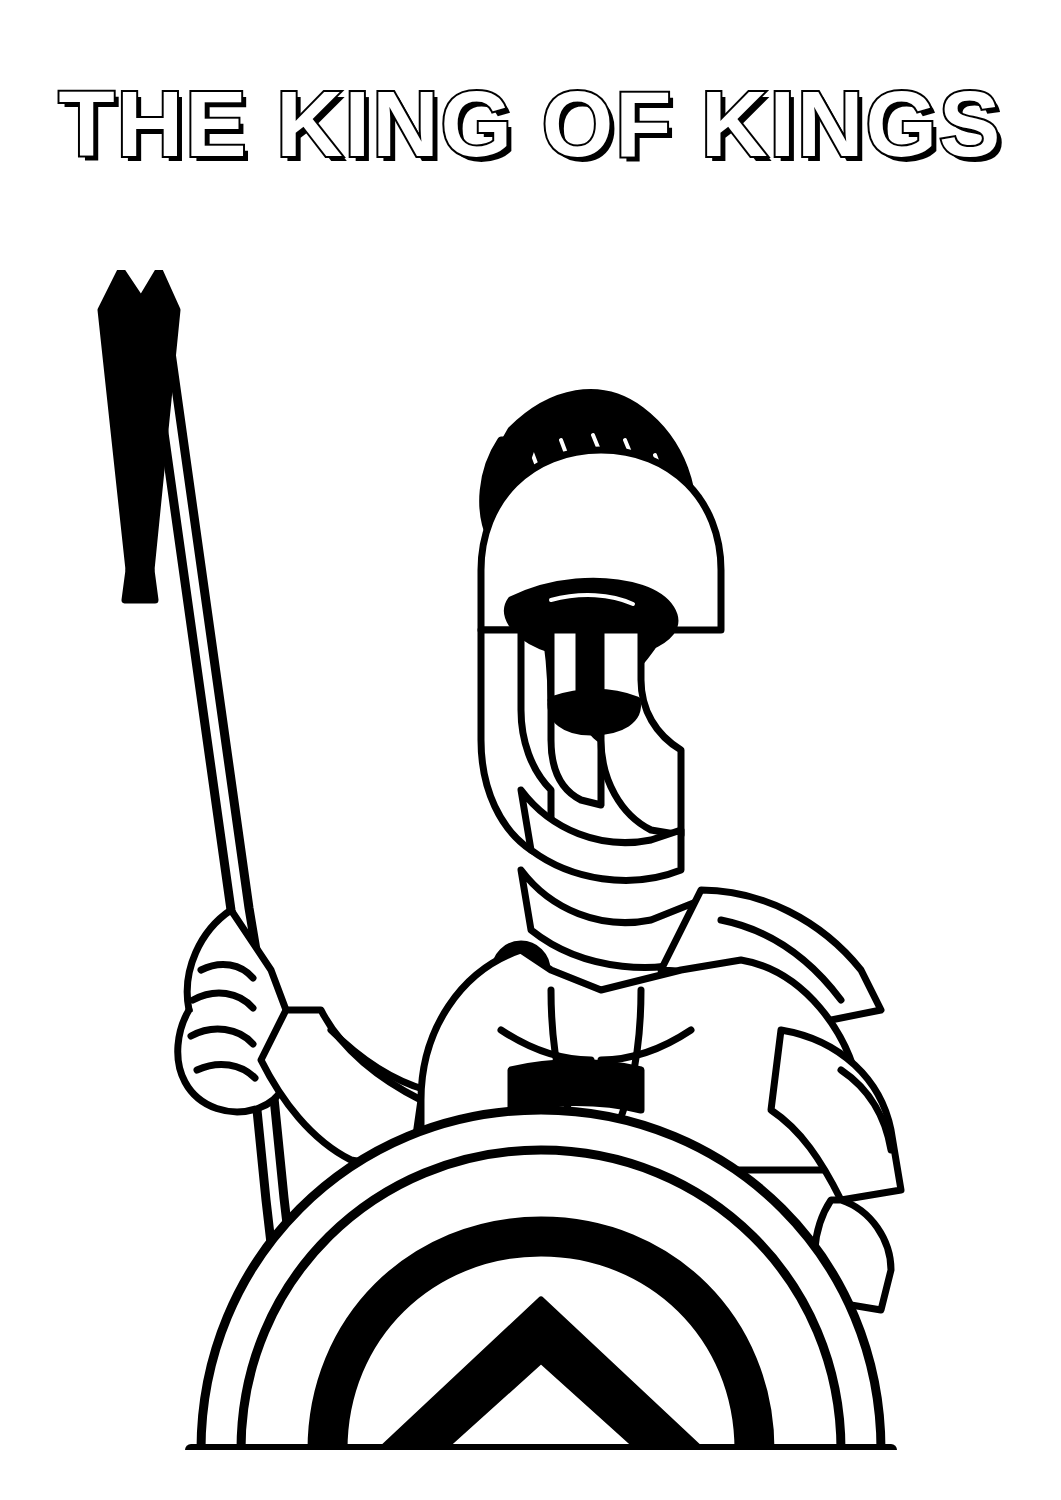The King of Kings